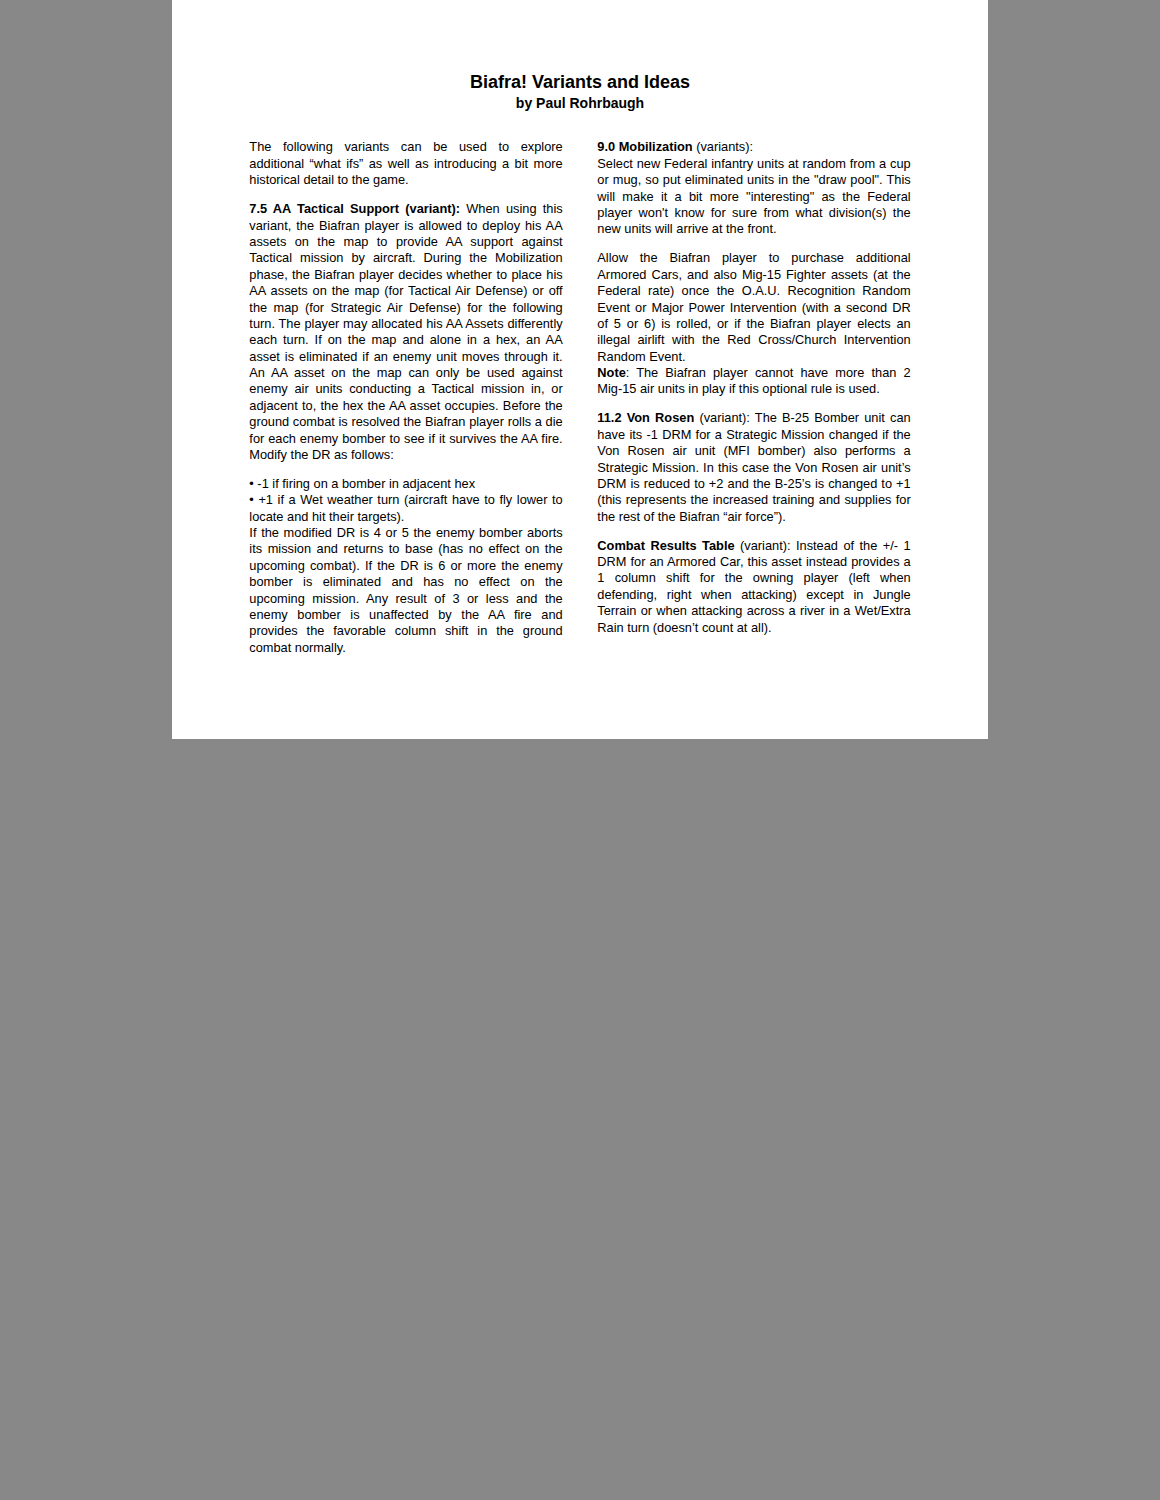Biafra! Variants and Ideas
by Paul Rohrbaugh
The following variants can be used to explore additional “what ifs” as well as introducing a bit more historical detail to the game.
7.5 AA Tactical Support (variant): When using this variant, the Biafran player is allowed to deploy his AA assets on the map to provide AA support against Tactical mission by aircraft. During the Mobilization phase, the Biafran player decides whether to place his AA assets on the map (for Tactical Air Defense) or off the map (for Strategic Air Defense) for the following turn. The player may allocated his AA Assets differently each turn. If on the map and alone in a hex, an AA asset is eliminated if an enemy unit moves through it. An AA asset on the map can only be used against enemy air units conducting a Tactical mission in, or adjacent to, the hex the AA asset occupies. Before the ground combat is resolved the Biafran player rolls a die for each enemy bomber to see if it survives the AA fire. Modify the DR as follows:
• -1 if firing on a bomber in adjacent hex
• +1 if a Wet weather turn (aircraft have to fly lower to locate and hit their targets).
If the modified DR is 4 or 5 the enemy bomber aborts its mission and returns to base (has no effect on the upcoming combat). If the DR is 6 or more the enemy bomber is eliminated and has no effect on the upcoming mission. Any result of 3 or less and the enemy bomber is unaffected by the AA fire and provides the favorable column shift in the ground combat normally.
9.0 Mobilization (variants):
Select new Federal infantry units at random from a cup or mug, so put eliminated units in the "draw pool". This will make it a bit more "interesting" as the Federal player won't know for sure from what division(s) the new units will arrive at the front.
Allow the Biafran player to purchase additional Armored Cars, and also Mig-15 Fighter assets (at the Federal rate) once the O.A.U. Recognition Random Event or Major Power Intervention (with a second DR of 5 or 6) is rolled, or if the Biafran player elects an illegal airlift with the Red Cross/Church Intervention Random Event.
Note: The Biafran player cannot have more than 2 Mig-15 air units in play if this optional rule is used.
11.2 Von Rosen (variant): The B-25 Bomber unit can have its -1 DRM for a Strategic Mission changed if the Von Rosen air unit (MFI bomber) also performs a Strategic Mission. In this case the Von Rosen air unit’s DRM is reduced to +2 and the B-25’s is changed to +1 (this represents the increased training and supplies for the rest of the Biafran “air force”).
Combat Results Table (variant): Instead of the +/- 1 DRM for an Armored Car, this asset instead provides a 1 column shift for the owning player (left when defending, right when attacking) except in Jungle Terrain or when attacking across a river in a Wet/Extra Rain turn (doesn’t count at all).